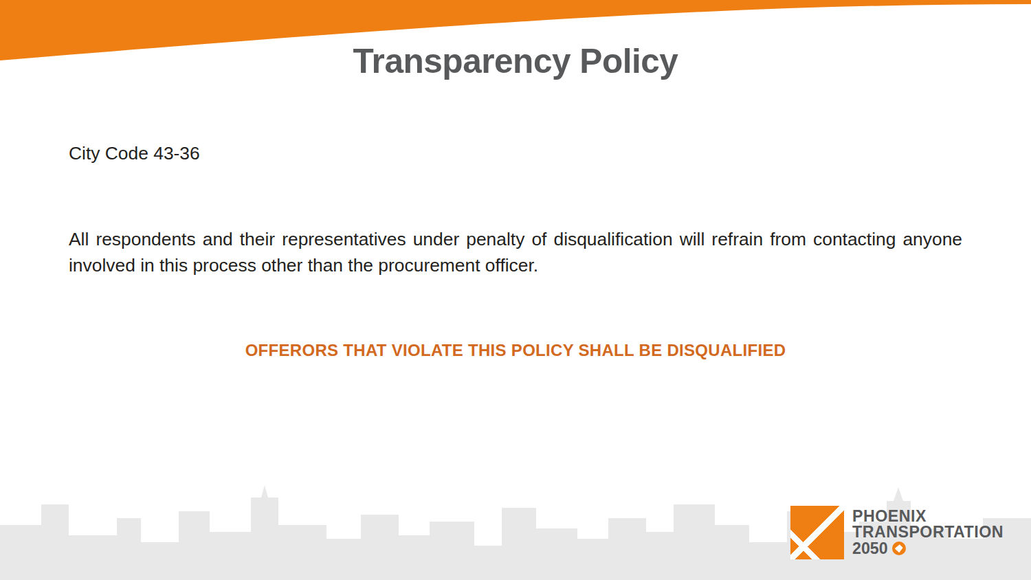Transparency Policy
City Code 43-36
All respondents and their representatives under penalty of disqualification will refrain from contacting anyone involved in this process other than the procurement officer.
OFFERORS THAT VIOLATE THIS POLICY SHALL BE DISQUALIFIED
PHOENIX TRANSPORTATION 2050